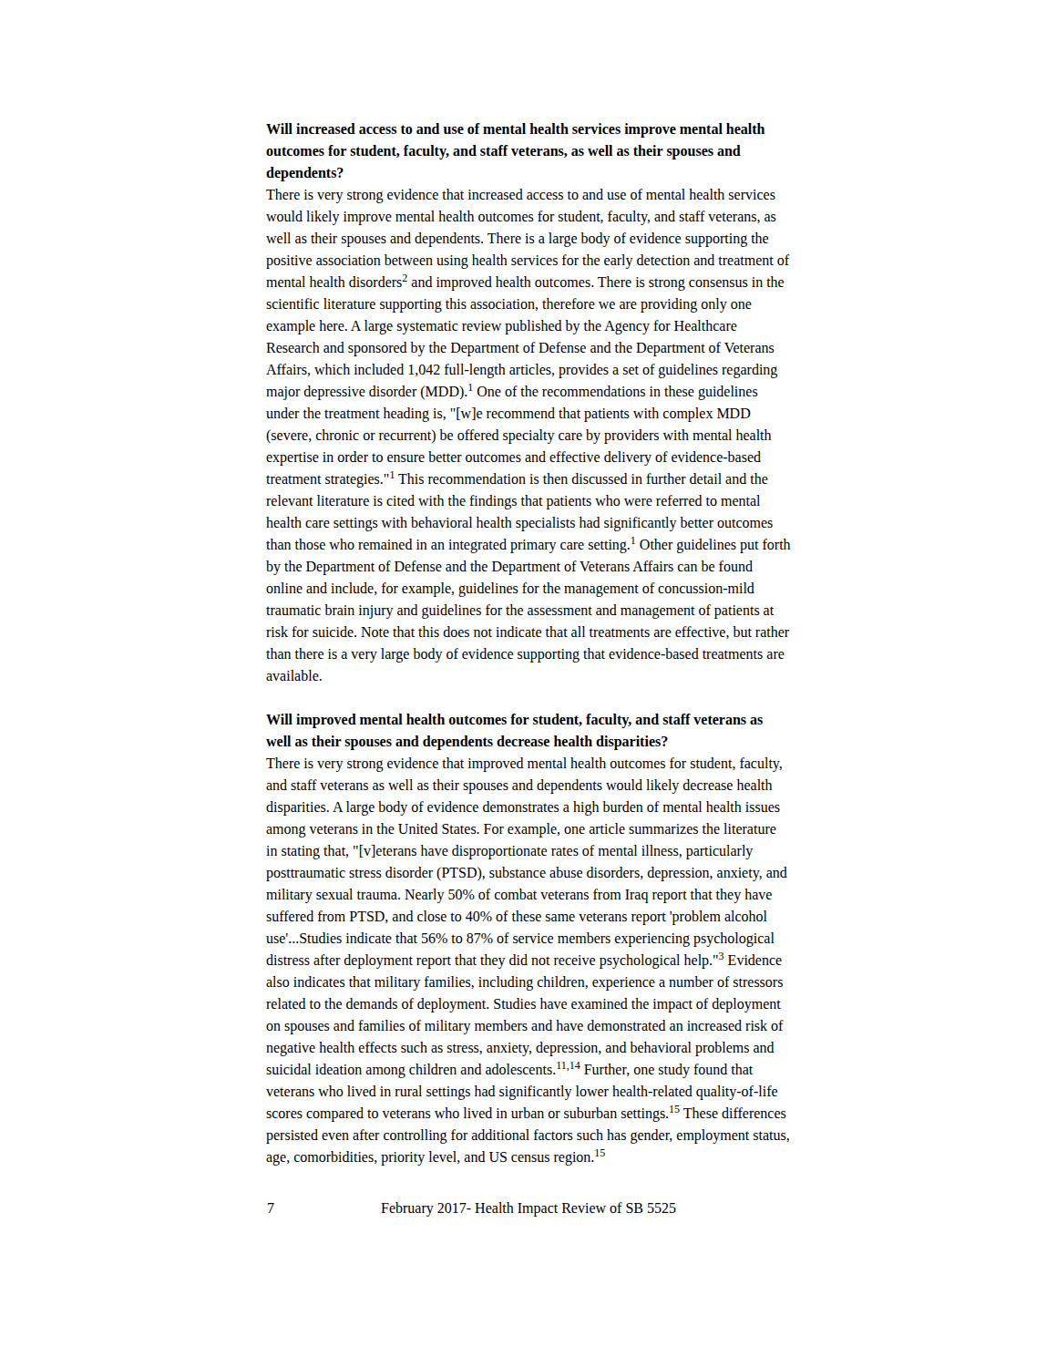Will increased access to and use of mental health services improve mental health outcomes for student, faculty, and staff veterans, as well as their spouses and dependents?
There is very strong evidence that increased access to and use of mental health services would likely improve mental health outcomes for student, faculty, and staff veterans, as well as their spouses and dependents. There is a large body of evidence supporting the positive association between using health services for the early detection and treatment of mental health disorders2 and improved health outcomes. There is strong consensus in the scientific literature supporting this association, therefore we are providing only one example here. A large systematic review published by the Agency for Healthcare Research and sponsored by the Department of Defense and the Department of Veterans Affairs, which included 1,042 full-length articles, provides a set of guidelines regarding major depressive disorder (MDD).1 One of the recommendations in these guidelines under the treatment heading is, "[w]e recommend that patients with complex MDD (severe, chronic or recurrent) be offered specialty care by providers with mental health expertise in order to ensure better outcomes and effective delivery of evidence-based treatment strategies."1 This recommendation is then discussed in further detail and the relevant literature is cited with the findings that patients who were referred to mental health care settings with behavioral health specialists had significantly better outcomes than those who remained in an integrated primary care setting.1 Other guidelines put forth by the Department of Defense and the Department of Veterans Affairs can be found online and include, for example, guidelines for the management of concussion-mild traumatic brain injury and guidelines for the assessment and management of patients at risk for suicide. Note that this does not indicate that all treatments are effective, but rather than there is a very large body of evidence supporting that evidence-based treatments are available.
Will improved mental health outcomes for student, faculty, and staff veterans as well as their spouses and dependents decrease health disparities?
There is very strong evidence that improved mental health outcomes for student, faculty, and staff veterans as well as their spouses and dependents would likely decrease health disparities. A large body of evidence demonstrates a high burden of mental health issues among veterans in the United States. For example, one article summarizes the literature in stating that, "[v]eterans have disproportionate rates of mental illness, particularly posttraumatic stress disorder (PTSD), substance abuse disorders, depression, anxiety, and military sexual trauma. Nearly 50% of combat veterans from Iraq report that they have suffered from PTSD, and close to 40% of these same veterans report 'problem alcohol use'...Studies indicate that 56% to 87% of service members experiencing psychological distress after deployment report that they did not receive psychological help."3 Evidence also indicates that military families, including children, experience a number of stressors related to the demands of deployment. Studies have examined the impact of deployment on spouses and families of military members and have demonstrated an increased risk of negative health effects such as stress, anxiety, depression, and behavioral problems and suicidal ideation among children and adolescents.11,14 Further, one study found that veterans who lived in rural settings had significantly lower health-related quality-of-life scores compared to veterans who lived in urban or suburban settings.15 These differences persisted even after controlling for additional factors such has gender, employment status, age, comorbidities, priority level, and US census region.15
| 7 | February 2017- Health Impact Review of SB 5525 | |